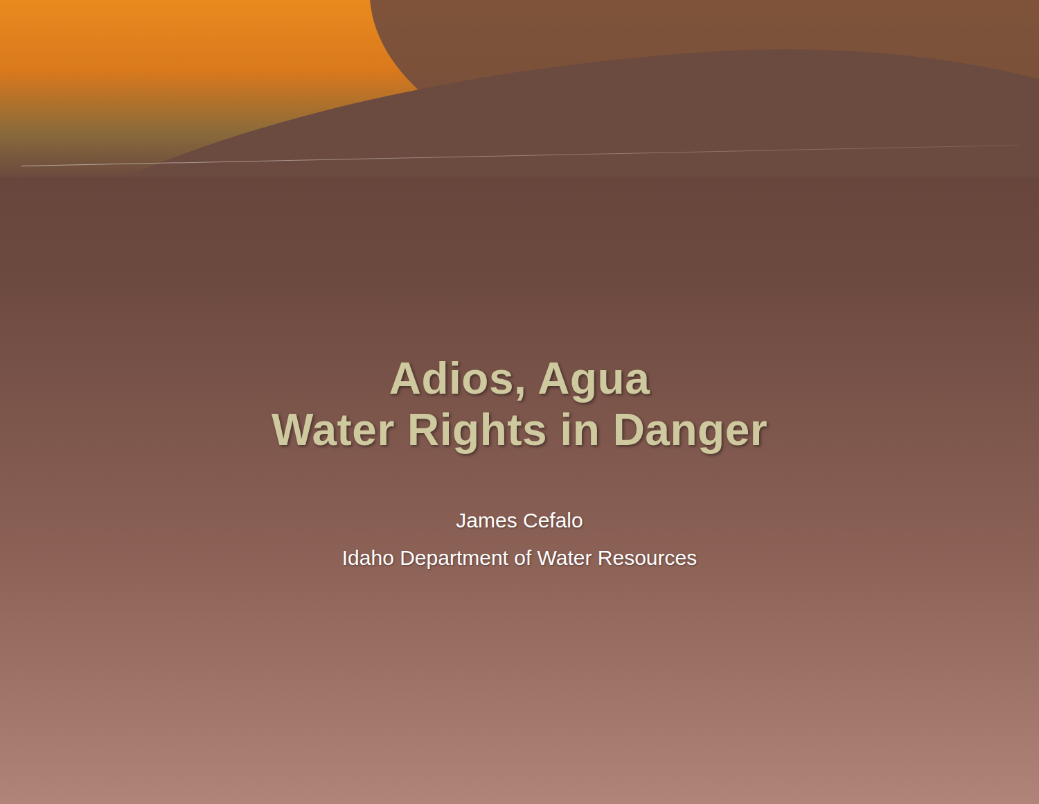Adios, Agua
Water Rights in Danger
James Cefalo
Idaho Department of Water Resources